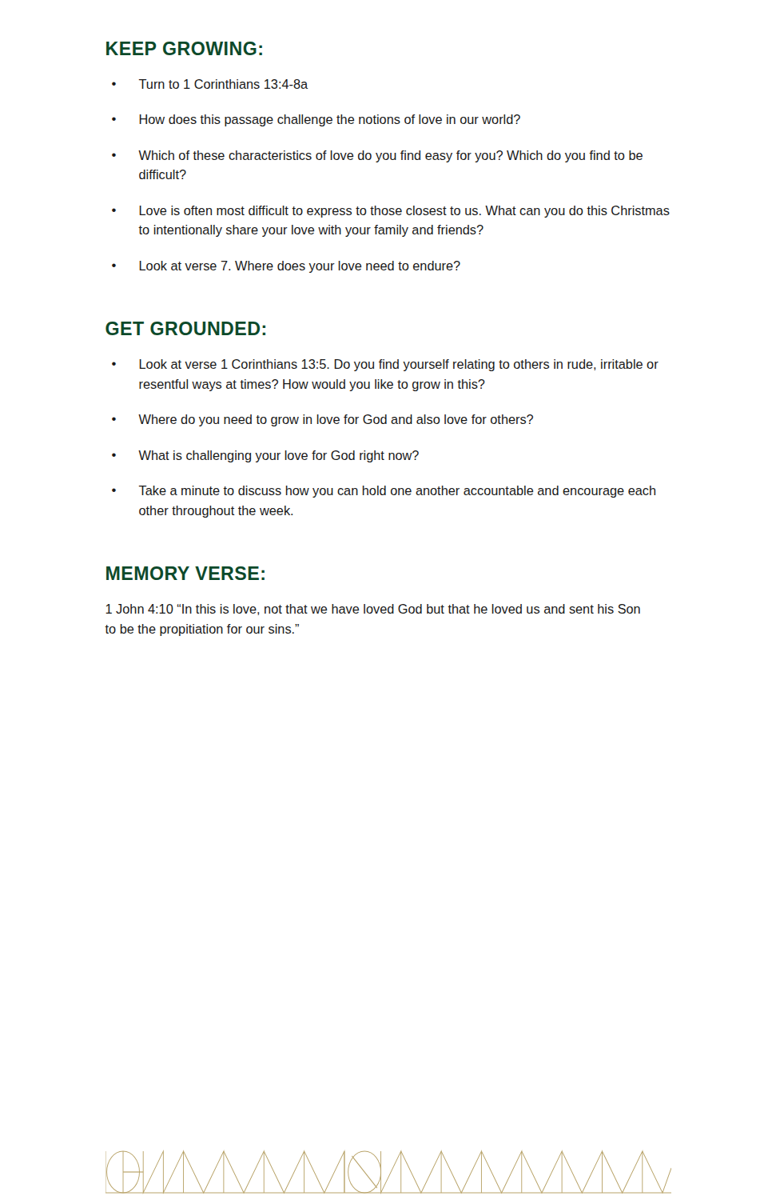Keep Growing:
Turn to 1 Corinthians 13:4-8a
How does this passage challenge the notions of love in our world?
Which of these characteristics of love do you find easy for you? Which do you find to be difficult?
Love is often most difficult to express to those closest to us. What can you do this Christmas to intentionally share your love with your family and friends?
Look at verse 7. Where does your love need to endure?
Get Grounded:
Look at verse 1 Corinthians 13:5. Do you find yourself relating to others in rude, irritable or resentful ways at times? How would you like to grow in this?
Where do you need to grow in love for God and also love for others?
What is challenging your love for God right now?
Take a minute to discuss how you can hold one another accountable and encourage each other throughout the week.
Memory Verse:
1 John 4:10 “In this is love, not that we have loved God but that he loved us and sent his Son to be the propitiation for our sins.”